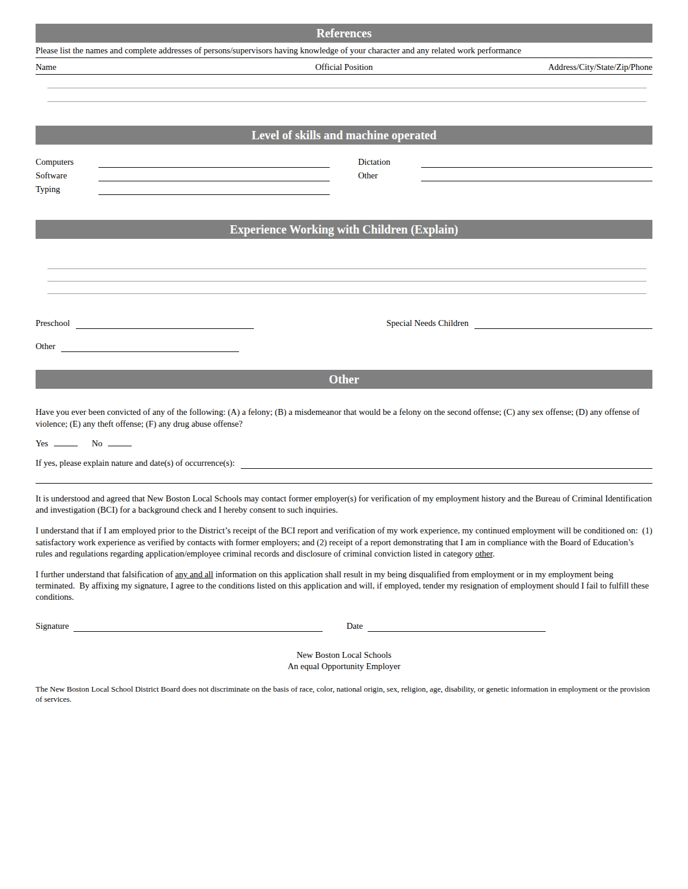References
Please list the names and complete addresses of persons/supervisors having knowledge of your character and any related work performance
Name Official Position Address/City/State/Zip/Phone
Level of skills and machine operated
| Computers | | | Dictation | |
| Software | | | Other | |
| Typing | | | | |
Experience Working with Children (Explain)
Preschool
Special Needs Children
Other
Other
Have you ever been convicted of any of the following: (A) a felony; (B) a misdemeanor that would be a felony on the second offense; (C) any sex offense; (D) any offense of violence; (E) any theft offense; (F) any drug abuse offense?
Yes No
If yes, please explain nature and date(s) of occurrence(s):
It is understood and agreed that New Boston Local Schools may contact former employer(s) for verification of my employment history and the Bureau of Criminal Identification and investigation (BCI) for a background check and I hereby consent to such inquiries.
I understand that if I am employed prior to the District’s receipt of the BCI report and verification of my work experience, my continued employment will be conditioned on: (1) satisfactory work experience as verified by contacts with former employers; and (2) receipt of a report demonstrating that I am in compliance with the Board of Education’s rules and regulations regarding application/employee criminal records and disclosure of criminal conviction listed in category other.
I further understand that falsification of any and all information on this application shall result in my being disqualified from employment or in my employment being terminated. By affixing my signature, I agree to the conditions listed on this application and will, if employed, tender my resignation of employment should I fail to fulfill these conditions.
Signature Date
New Boston Local Schools
An equal Opportunity Employer
The New Boston Local School District Board does not discriminate on the basis of race, color, national origin, sex, religion, age, disability, or genetic information in employment or the provision of services.